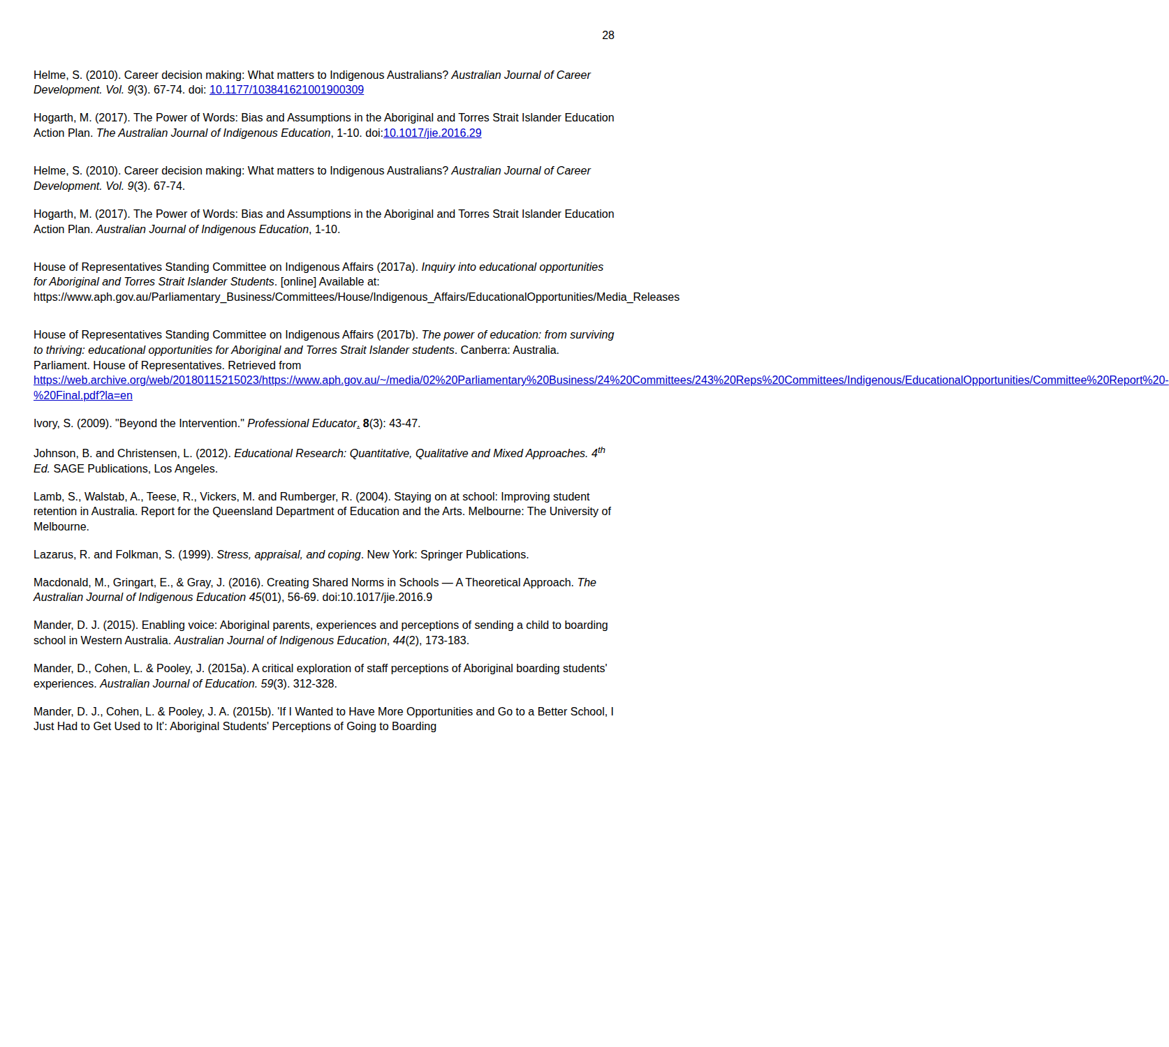28
Helme, S. (2010). Career decision making: What matters to Indigenous Australians? Australian Journal of Career Development. Vol. 9(3). 67-74. doi: 10.1177/103841621001900309
Hogarth, M. (2017). The Power of Words: Bias and Assumptions in the Aboriginal and Torres Strait Islander Education Action Plan. The Australian Journal of Indigenous Education, 1-10. doi:10.1017/jie.2016.29
Helme, S. (2010). Career decision making: What matters to Indigenous Australians? Australian Journal of Career Development. Vol. 9(3). 67-74.
Hogarth, M. (2017). The Power of Words: Bias and Assumptions in the Aboriginal and Torres Strait Islander Education Action Plan. Australian Journal of Indigenous Education, 1-10.
House of Representatives Standing Committee on Indigenous Affairs (2017a). Inquiry into educational opportunities for Aboriginal and Torres Strait Islander Students. [online] Available at: https://www.aph.gov.au/Parliamentary_Business/Committees/House/Indigenous_Affairs/EducationalOpportunities/Media_Releases
House of Representatives Standing Committee on Indigenous Affairs (2017b). The power of education: from surviving to thriving: educational opportunities for Aboriginal and Torres Strait Islander students. Canberra: Australia. Parliament. House of Representatives. Retrieved from https://web.archive.org/web/20180115215023/https://www.aph.gov.au/~/media/02%20Parliamentary%20Business/24%20Committees/243%20Reps%20Committees/Indigenous/EducationalOpportunities/Committee%20Report%20-%20Final.pdf?la=en
Ivory, S. (2009). "Beyond the Intervention." Professional Educator. 8(3): 43-47.
Johnson, B. and Christensen, L. (2012). Educational Research: Quantitative, Qualitative and Mixed Approaches. 4th Ed. SAGE Publications, Los Angeles.
Lamb, S., Walstab, A., Teese, R., Vickers, M. and Rumberger, R. (2004). Staying on at school: Improving student retention in Australia. Report for the Queensland Department of Education and the Arts. Melbourne: The University of Melbourne.
Lazarus, R. and Folkman, S. (1999). Stress, appraisal, and coping. New York: Springer Publications.
Macdonald, M., Gringart, E., & Gray, J. (2016). Creating Shared Norms in Schools — A Theoretical Approach. The Australian Journal of Indigenous Education 45(01), 56-69. doi:10.1017/jie.2016.9
Mander, D. J. (2015). Enabling voice: Aboriginal parents, experiences and perceptions of sending a child to boarding school in Western Australia. Australian Journal of Indigenous Education, 44(2), 173-183.
Mander, D., Cohen, L. & Pooley, J. (2015a). A critical exploration of staff perceptions of Aboriginal boarding students' experiences. Australian Journal of Education. 59(3). 312-328.
Mander, D. J., Cohen, L. & Pooley, J. A. (2015b). 'If I Wanted to Have More Opportunities and Go to a Better School, I Just Had to Get Used to It': Aboriginal Students' Perceptions of Going to Boarding